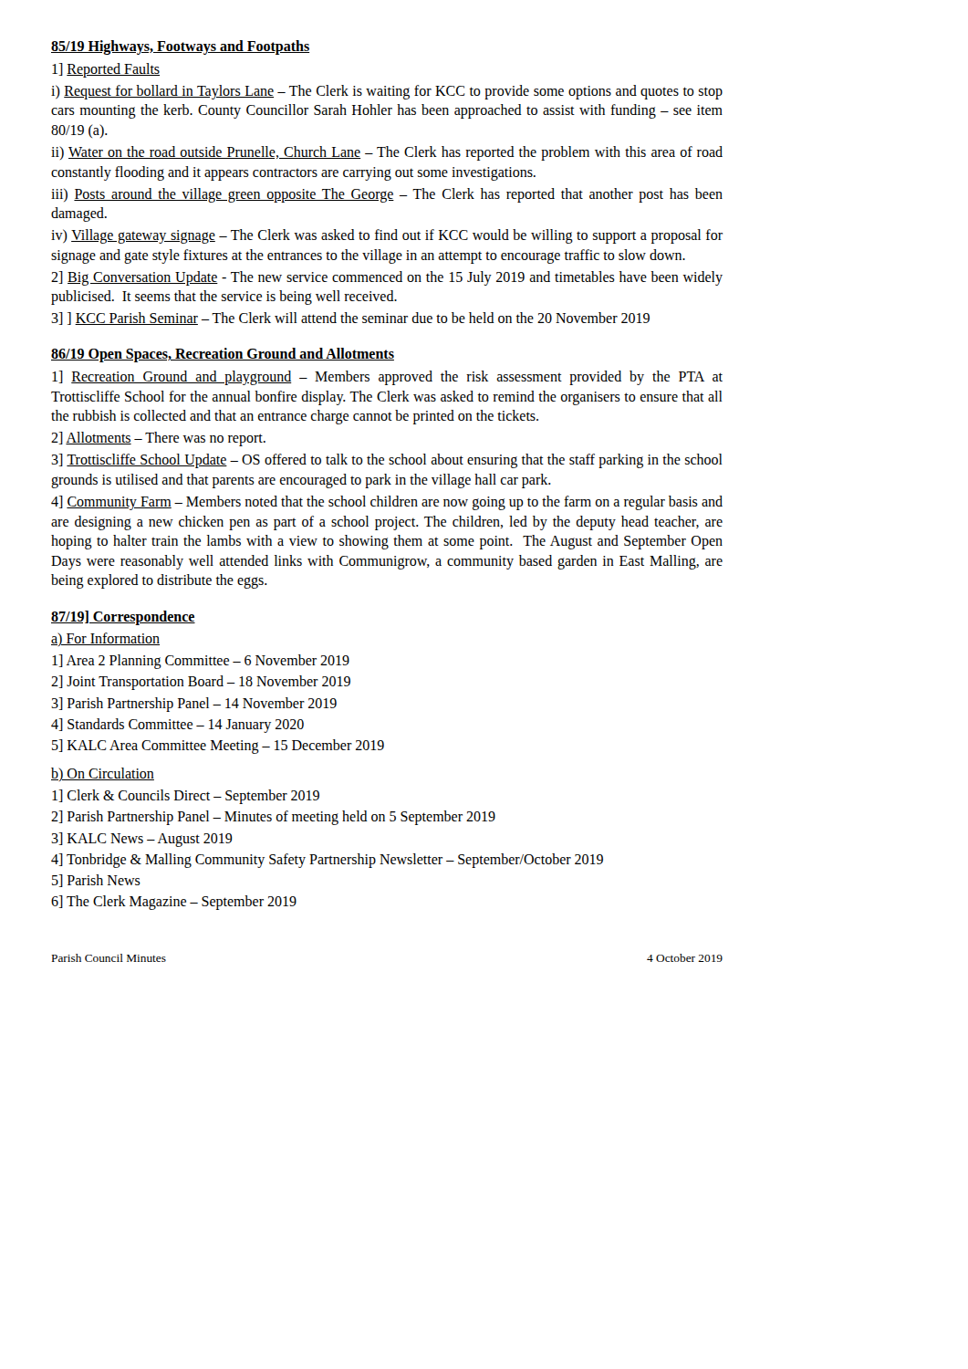85/19 Highways, Footways and Footpaths
1] Reported Faults
i) Request for bollard in Taylors Lane – The Clerk is waiting for KCC to provide some options and quotes to stop cars mounting the kerb. County Councillor Sarah Hohler has been approached to assist with funding – see item 80/19 (a).
ii) Water on the road outside Prunelle, Church Lane – The Clerk has reported the problem with this area of road constantly flooding and it appears contractors are carrying out some investigations.
iii) Posts around the village green opposite The George – The Clerk has reported that another post has been damaged.
iv) Village gateway signage – The Clerk was asked to find out if KCC would be willing to support a proposal for signage and gate style fixtures at the entrances to the village in an attempt to encourage traffic to slow down.
2] Big Conversation Update - The new service commenced on the 15 July 2019 and timetables have been widely publicised. It seems that the service is being well received.
3] ] KCC Parish Seminar – The Clerk will attend the seminar due to be held on the 20 November 2019
86/19 Open Spaces, Recreation Ground and Allotments
1] Recreation Ground and playground – Members approved the risk assessment provided by the PTA at Trottiscliffe School for the annual bonfire display. The Clerk was asked to remind the organisers to ensure that all the rubbish is collected and that an entrance charge cannot be printed on the tickets.
2] Allotments – There was no report.
3] Trottiscliffe School Update – OS offered to talk to the school about ensuring that the staff parking in the school grounds is utilised and that parents are encouraged to park in the village hall car park.
4] Community Farm – Members noted that the school children are now going up to the farm on a regular basis and are designing a new chicken pen as part of a school project. The children, led by the deputy head teacher, are hoping to halter train the lambs with a view to showing them at some point. The August and September Open Days were reasonably well attended links with Communigrow, a community based garden in East Malling, are being explored to distribute the eggs.
87/19] Correspondence
a) For Information
1] Area 2 Planning Committee – 6 November 2019
2] Joint Transportation Board – 18 November 2019
3] Parish Partnership Panel – 14 November 2019
4] Standards Committee – 14 January 2020
5] KALC Area Committee Meeting – 15 December 2019
b) On Circulation
1] Clerk & Councils Direct – September 2019
2] Parish Partnership Panel – Minutes of meeting held on 5 September 2019
3] KALC News – August 2019
4] Tonbridge & Malling Community Safety Partnership Newsletter – September/October 2019
5] Parish News
6] The Clerk Magazine – September 2019
Parish Council Minutes 4 October 2019